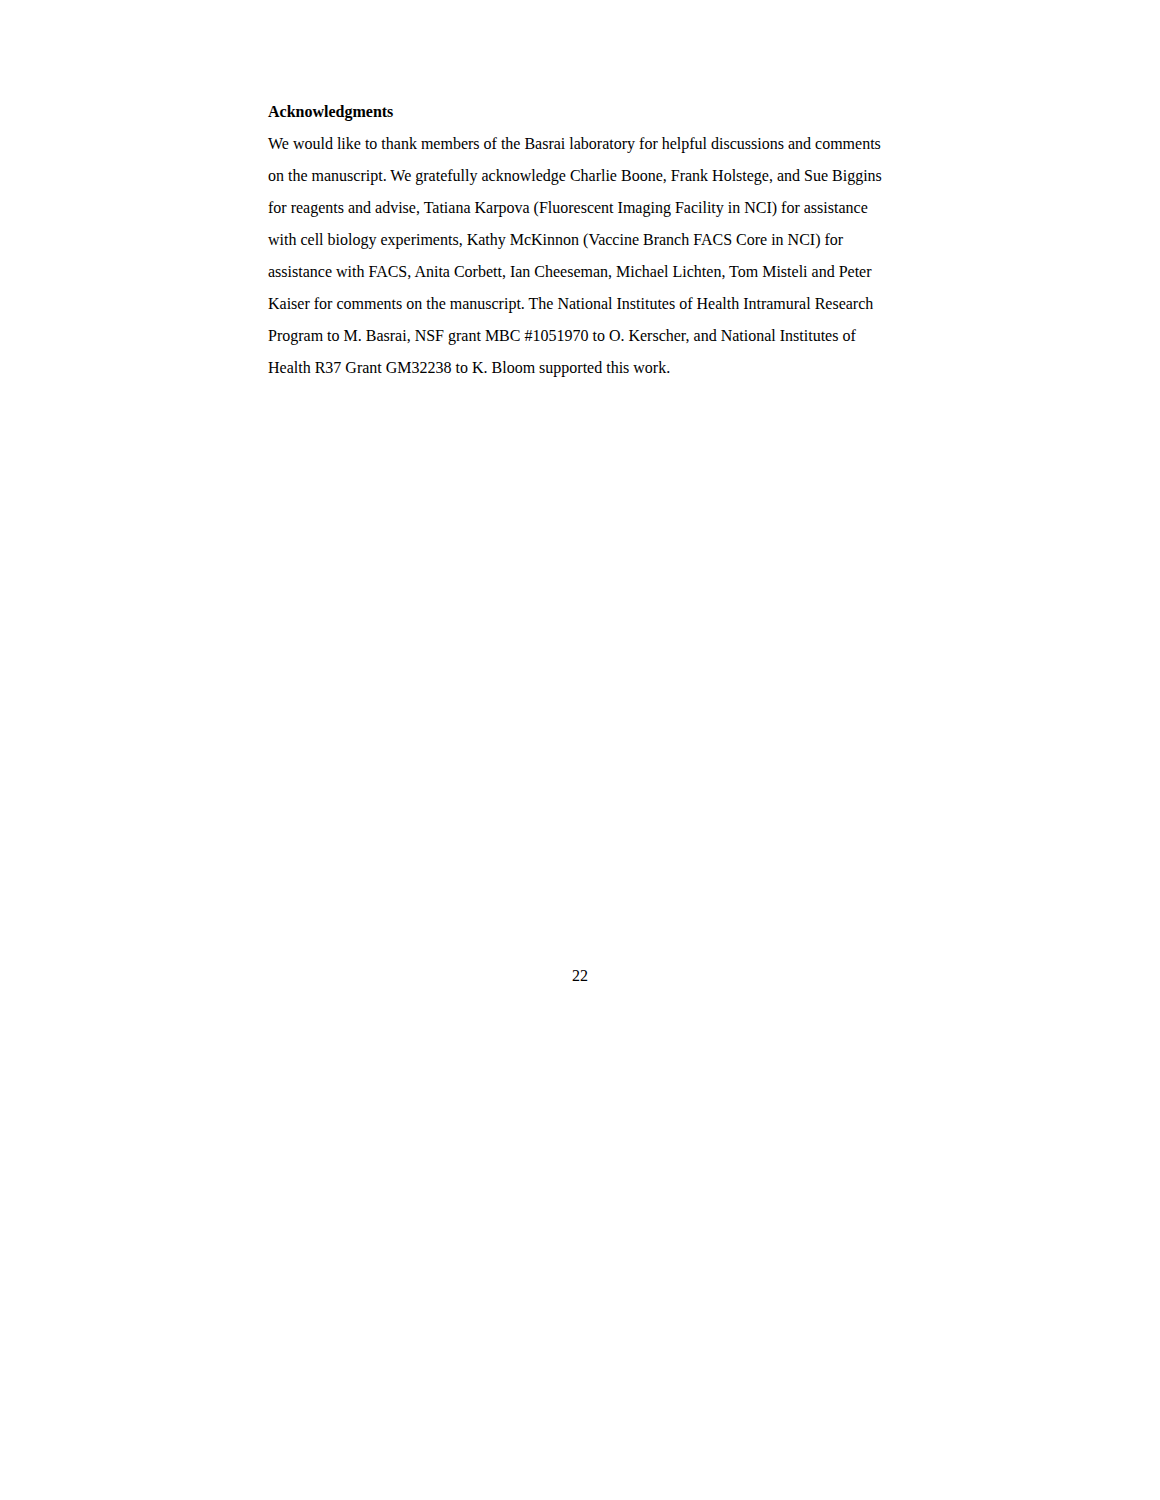Acknowledgments
We would like to thank members of the Basrai laboratory for helpful discussions and comments on the manuscript. We gratefully acknowledge Charlie Boone, Frank Holstege, and Sue Biggins for reagents and advise, Tatiana Karpova (Fluorescent Imaging Facility in NCI) for assistance with cell biology experiments, Kathy McKinnon (Vaccine Branch FACS Core in NCI) for assistance with FACS, Anita Corbett, Ian Cheeseman, Michael Lichten, Tom Misteli and Peter Kaiser for comments on the manuscript. The National Institutes of Health Intramural Research Program to M. Basrai, NSF grant MBC #1051970 to O. Kerscher, and National Institutes of Health R37 Grant GM32238 to K. Bloom supported this work.
22